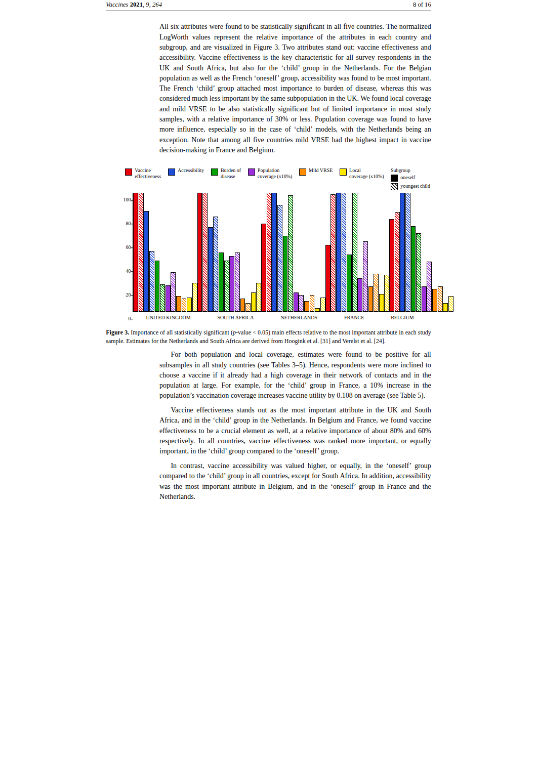Vaccines 2021, 9, 264
8 of 16
All six attributes were found to be statistically significant in all five countries. The normalized LogWorth values represent the relative importance of the attributes in each country and subgroup, and are visualized in Figure 3. Two attributes stand out: vaccine effectiveness and accessibility. Vaccine effectiveness is the key characteristic for all survey respondents in the UK and South Africa, but also for the ‘child’ group in the Netherlands. For the Belgian population as well as the French ‘oneself’ group, accessibility was found to be most important. The French ‘child’ group attached most importance to burden of disease, whereas this was considered much less important by the same subpopulation in the UK. We found local coverage and mild VRSE to be also statistically significant but of limited importance in most study samples, with a relative importance of 30% or less. Population coverage was found to have more influence, especially so in the case of ‘child’ models, with the Netherlands being an exception. Note that among all five countries mild VRSE had the highest impact in vaccine decision-making in France and Belgium.
Vaccine
effectiveness
Accessibility
Burden of
disease
Population
coverage (x10%)
Mild VRSE
Local
coverage (x10%)
Subgroup oneself youngest child
Normalized LogWorth statistic
100
80
60
40
20
0
UNITED KINGDOM SOUTH AFRICA NETHERLANDS FRANCE BELGIUM
Figure 3. Importance of all statistically significant (p-value < 0.05) main effects relative to the most important attribute in each study sample. Estimates for the Netherlands and South Africa are derived from Hoogink et al. [31] and Verelst et al. [24].
For both population and local coverage, estimates were found to be positive for all subsamples in all study countries (see Tables 3–5). Hence, respondents were more inclined to choose a vaccine if it already had a high coverage in their network of contacts and in the population at large. For example, for the ‘child’ group in France, a 10% increase in the population’s vaccination coverage increases vaccine utility by 0.108 on average (see Table 5).
Vaccine effectiveness stands out as the most important attribute in the UK and South Africa, and in the ‘child’ group in the Netherlands. In Belgium and France, we found vaccine effectiveness to be a crucial element as well, at a relative importance of about 80% and 60% respectively. In all countries, vaccine effectiveness was ranked more important, or equally important, in the ‘child’ group compared to the ‘oneself’ group.
In contrast, vaccine accessibility was valued higher, or equally, in the ‘oneself’ group compared to the ‘child’ group in all countries, except for South Africa. In addition, accessibility was the most important attribute in Belgium, and in the ‘oneself’ group in France and the Netherlands.